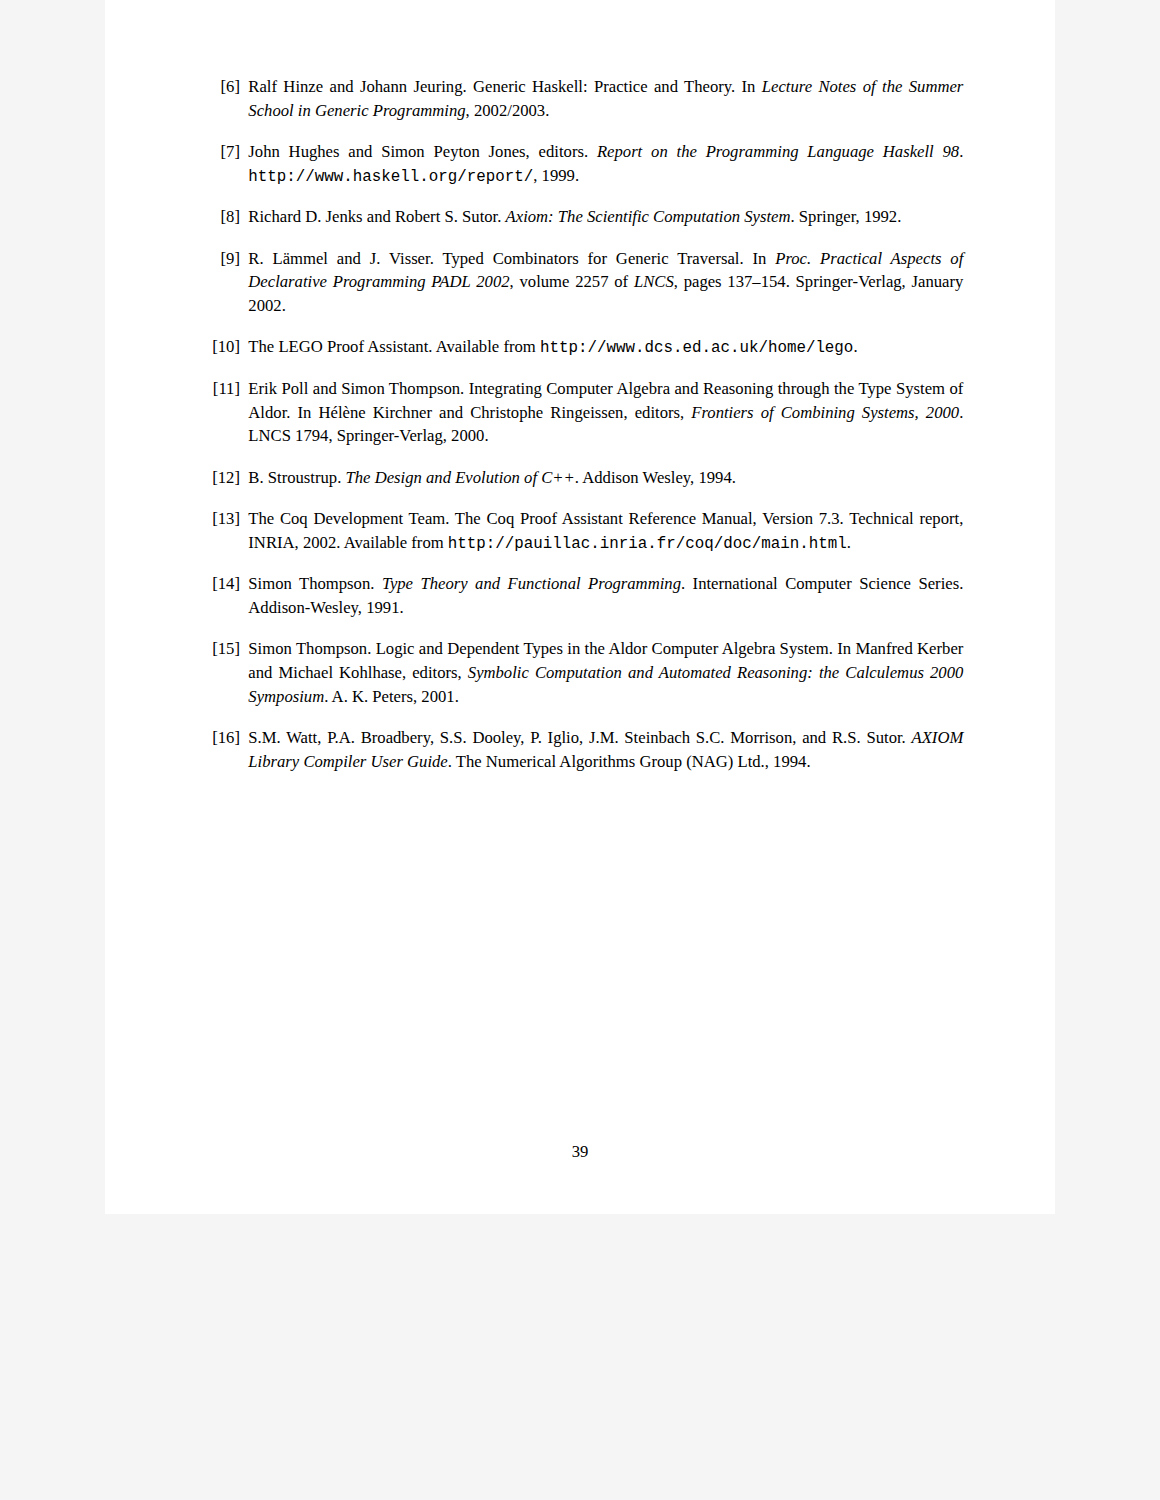[6] Ralf Hinze and Johann Jeuring. Generic Haskell: Practice and Theory. In Lecture Notes of the Summer School in Generic Programming, 2002/2003.
[7] John Hughes and Simon Peyton Jones, editors. Report on the Programming Language Haskell 98. http://www.haskell.org/report/, 1999.
[8] Richard D. Jenks and Robert S. Sutor. Axiom: The Scientific Computation System. Springer, 1992.
[9] R. Lämmel and J. Visser. Typed Combinators for Generic Traversal. In Proc. Practical Aspects of Declarative Programming PADL 2002, volume 2257 of LNCS, pages 137–154. Springer-Verlag, January 2002.
[10] The LEGO Proof Assistant. Available from http://www.dcs.ed.ac.uk/home/lego.
[11] Erik Poll and Simon Thompson. Integrating Computer Algebra and Reasoning through the Type System of Aldor. In Hélène Kirchner and Christophe Ringeissen, editors, Frontiers of Combining Systems, 2000. LNCS 1794, Springer-Verlag, 2000.
[12] B. Stroustrup. The Design and Evolution of C++. Addison Wesley, 1994.
[13] The Coq Development Team. The Coq Proof Assistant Reference Manual, Version 7.3. Technical report, INRIA, 2002. Available from http://pauillac.inria.fr/coq/doc/main.html.
[14] Simon Thompson. Type Theory and Functional Programming. International Computer Science Series. Addison-Wesley, 1991.
[15] Simon Thompson. Logic and Dependent Types in the Aldor Computer Algebra System. In Manfred Kerber and Michael Kohlhase, editors, Symbolic Computation and Automated Reasoning: the Calculemus 2000 Symposium. A. K. Peters, 2001.
[16] S.M. Watt, P.A. Broadbery, S.S. Dooley, P. Iglio, J.M. Steinbach S.C. Morrison, and R.S. Sutor. AXIOM Library Compiler User Guide. The Numerical Algorithms Group (NAG) Ltd., 1994.
39